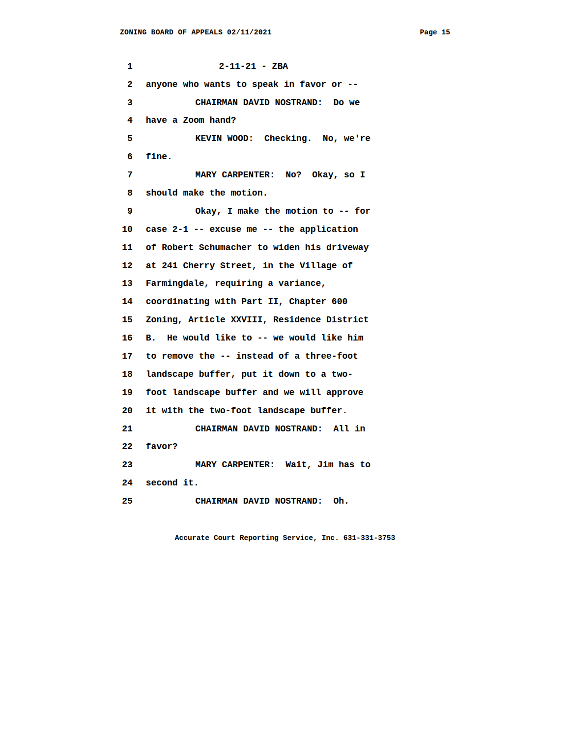ZONING BOARD OF APPEALS 02/11/2021
Page 15
12-11-21 - ZBA
2 anyone who wants to speak in favor or --
3 CHAIRMAN DAVID NOSTRAND: Do we
4 have a Zoom hand?
5 KEVIN WOOD: Checking. No, we're
6 fine.
7 MARY CARPENTER: No? Okay, so I
8 should make the motion.
9 Okay, I make the motion to -- for
10 case 2-1 -- excuse me -- the application
11 of Robert Schumacher to widen his driveway
12 at 241 Cherry Street, in the Village of
13 Farmingdale, requiring a variance,
14 coordinating with Part II, Chapter 600
15 Zoning, Article XXVIII, Residence District
16 B. He would like to -- we would like him
17 to remove the -- instead of a three-foot
18 landscape buffer, put it down to a two-
19 foot landscape buffer and we will approve
20 it with the two-foot landscape buffer.
21 CHAIRMAN DAVID NOSTRAND: All in
22 favor?
23 MARY CARPENTER: Wait, Jim has to
24 second it.
25 CHAIRMAN DAVID NOSTRAND: Oh.
Accurate Court Reporting Service, Inc. 631-331-3753